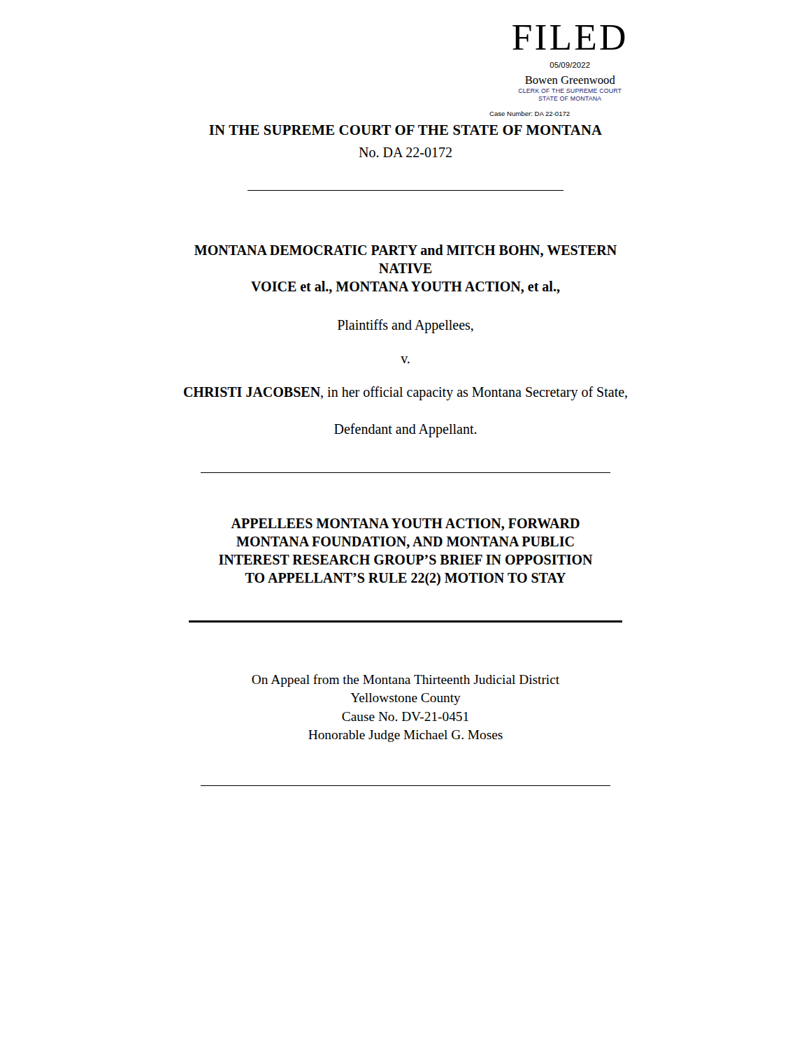FILED
05/09/2022
Bowen Greenwood
CLERK OF THE SUPREME COURT
STATE OF MONTANA
Case Number: DA 22-0172
IN THE SUPREME COURT OF THE STATE OF MONTANA
No. DA 22-0172
MONTANA DEMOCRATIC PARTY and MITCH BOHN, WESTERN NATIVE
VOICE et al., MONTANA YOUTH ACTION, et al.,
Plaintiffs and Appellees,
v.
CHRISTI JACOBSEN, in her official capacity as Montana Secretary of State,
Defendant and Appellant.
APPELLEES MONTANA YOUTH ACTION, FORWARD MONTANA FOUNDATION, AND MONTANA PUBLIC INTEREST RESEARCH GROUP’S BRIEF IN OPPOSITION TO APPELLANT’S RULE 22(2) MOTION TO STAY
On Appeal from the Montana Thirteenth Judicial District
Yellowstone County
Cause No. DV-21-0451
Honorable Judge Michael G. Moses